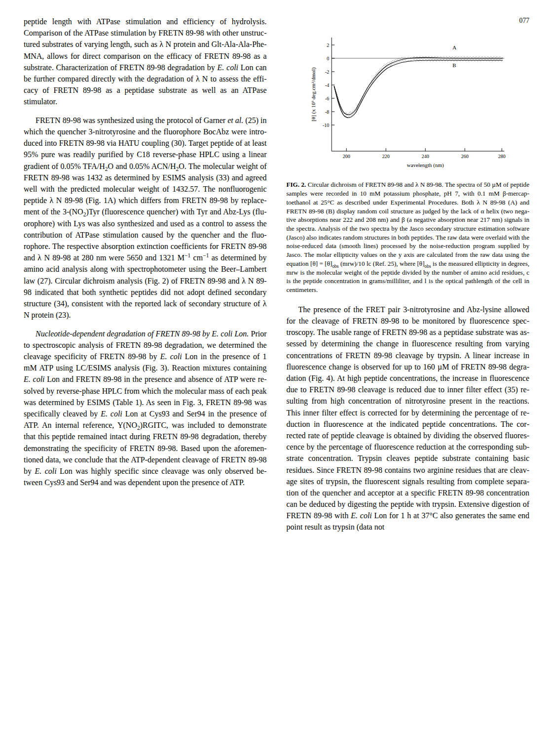peptide length with ATPase stimulation and efficiency of hydrolysis. Comparison of the ATPase stimulation by FRETN 89-98 with other unstructured substrates of varying length, such as λ N protein and Glt-Ala-Ala-Phe-MNA, allows for direct comparison on the efficacy of FRETN 89-98 as a substrate. Characterization of FRETN 89-98 degradation by E. coli Lon can be further compared directly with the degradation of λ N to assess the efficacy of FRETN 89-98 as a peptidase substrate as well as an ATPase stimulator.
FRETN 89-98 was synthesized using the protocol of Garner et al. (25) in which the quencher 3-nitrotyrosine and the fluorophore BocAbz were introduced into FRETN 89-98 via HATU coupling (30). Target peptide of at least 95% pure was readily purified by C18 reverse-phase HPLC using a linear gradient of 0.05% TFA/H2O and 0.05% ACN/H2O. The molecular weight of FRETN 89-98 was 1432 as determined by ESIMS analysis (33) and agreed well with the predicted molecular weight of 1432.57. The nonfluorogenic peptide λ N 89-98 (Fig. 1A) which differs from FRETN 89-98 by replacement of the 3-(NO2)Tyr (fluorescence quencher) with Tyr and Abz-Lys (fluorophore) with Lys was also synthesized and used as a control to assess the contribution of ATPase stimulation caused by the quencher and the fluorophore. The respective absorption extinction coefficients for FRETN 89-98 and λ N 89-98 at 280 nm were 5650 and 1321 M−1 cm−1 as determined by amino acid analysis along with spectrophotometer using the Beer–Lambert law (27). Circular dichroism analysis (Fig. 2) of FRETN 89-98 and λ N 89-98 indicated that both synthetic peptides did not adopt defined secondary structure (34), consistent with the reported lack of secondary structure of λ N protein (23).
Nucleotide-dependent degradation of FRETN 89-98 by E. coli Lon. Prior to spectroscopic analysis of FRETN 89-98 degradation, we determined the cleavage specificity of FRETN 89-98 by E. coli Lon in the presence of 1 mM ATP using LC/ESIMS analysis (Fig. 3). Reaction mixtures containing E. coli Lon and FRETN 89-98 in the presence and absence of ATP were resolved by reverse-phase HPLC from which the molecular mass of each peak was determined by ESIMS (Table 1). As seen in Fig. 3, FRETN 89-98 was specifically cleaved by E. coli Lon at Cys93 and Ser94 in the presence of ATP. An internal reference, Y(NO2)RGITC, was included to demonstrate that this peptide remained intact during FRETN 89-98 degradation, thereby demonstrating the specificity of FRETN 89-98. Based upon the aforementioned data, we conclude that the ATP-dependent cleavage of FRETN 89-98 by E. coli Lon was highly specific since cleavage was only observed between Cys93 and Ser94 and was dependent upon the presence of ATP.
077
2 0 -2 -4 -6 -8 -10 200 220 240 260 280 wavelength (nm) [θ] (x 10³ deg.cm²/dmol) A B
FIG. 2. Circular dichroism of FRETN 89-98 and λ N 89-98. The spectra of 50 µM of peptide samples were recorded in 10 mM potassium phosphate, pH 7, with 0.1 mM β-mercaptoethanol at 25°C as described under Experimental Procedures. Both λ N 89-98 (A) and FRETN 89-98 (B) display random coil structure as judged by the lack of α helix (two negative absorptions near 222 and 208 nm) and β (a negative absorption near 217 nm) signals in the spectra. Analysis of the two spectra by the Jasco secondary structure estimation software (Jasco) also indicates random structures in both peptides. The raw data were overlaid with the noise-reduced data (smooth lines) processed by the noise-reduction program supplied by Jasco. The molar ellipticity values on the y axis are calculated from the raw data using the equation [θ] = [θ]obs (mrw)/10 lc (Ref. 25), where [θ]obs is the measured ellipticity in degrees, mrw is the molecular weight of the peptide divided by the number of amino acid residues, c is the peptide concentration in grams/milliliter, and l is the optical pathlength of the cell in centimeters.
The presence of the FRET pair 3-nitrotyrosine and Abz-lysine allowed for the cleavage of FRETN 89-98 to be monitored by fluorescence spectroscopy. The usable range of FRETN 89-98 as a peptidase substrate was assessed by determining the change in fluorescence resulting from varying concentrations of FRETN 89-98 cleavage by trypsin. A linear increase in fluorescence change is observed for up to 160 µM of FRETN 89-98 degradation (Fig. 4). At high peptide concentrations, the increase in fluorescence due to FRETN 89-98 cleavage is reduced due to inner filter effect (35) resulting from high concentration of nitrotyrosine present in the reactions. This inner filter effect is corrected for by determining the percentage of reduction in fluorescence at the indicated peptide concentrations. The corrected rate of peptide cleavage is obtained by dividing the observed fluorescence by the percentage of fluorescence reduction at the corresponding substrate concentration. Trypsin cleaves peptide substrate containing basic residues. Since FRETN 89-98 contains two arginine residues that are cleavage sites of trypsin, the fluorescent signals resulting from complete separation of the quencher and acceptor at a specific FRETN 89-98 concentration can be deduced by digesting the peptide with trypsin. Extensive digestion of FRETN 89-98 with E. coli Lon for 1 h at 37°C also generates the same end point result as trypsin (data not